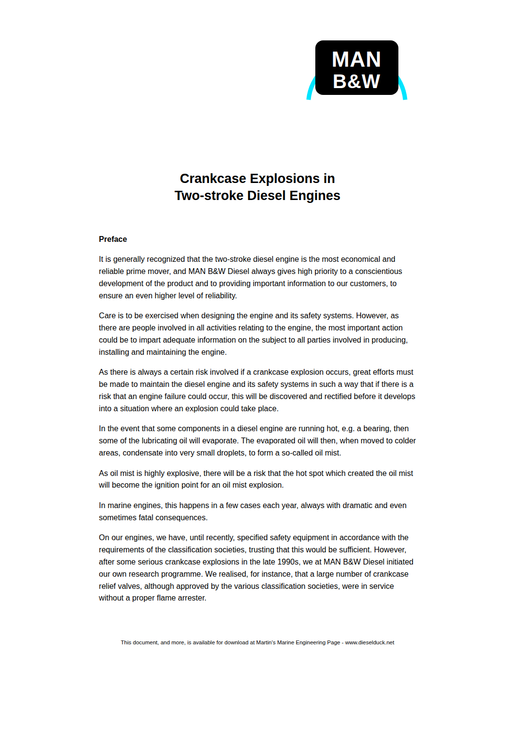MAN B&W
Crankcase Explosions in
Two-stroke Diesel Engines
Preface
It is generally recognized that the two-stroke diesel engine is the most economical and reliable prime mover, and MAN B&W Diesel always gives high priority to a conscientious development of the product and to providing important information to our customers, to ensure an even higher level of reliability.
Care is to be exercised when designing the engine and its safety systems. However, as there are people involved in all activities relating to the engine, the most important action could be to impart adequate information on the subject to all parties involved in producing, installing and maintaining the engine.
As there is always a certain risk involved if a crankcase explosion occurs, great efforts must be made to maintain the diesel engine and its safety systems in such a way that if there is a risk that an engine failure could occur, this will be discovered and rectified before it develops into a situation where an explosion could take place.
In the event that some components in a diesel engine are running hot, e.g. a bearing, then some of the lubricating oil will evaporate. The evaporated oil will then, when moved to colder areas, condensate into very small droplets, to form a so-called oil mist.
As oil mist is highly explosive, there will be a risk that the hot spot which created the oil mist will become the ignition point for an oil mist explosion.
In marine engines, this happens in a few cases each year, always with dramatic and even sometimes fatal consequences.
On our engines, we have, until recently, specified safety equipment in accordance with the requirements of the classification societies, trusting that this would be sufficient. However, after some serious crankcase explosions in the late 1990s, we at MAN B&W Diesel initiated our own research programme. We realised, for instance, that a large number of crankcase relief valves, although approved by the various classification societies, were in service without a proper flame arrester.
This document, and more, is available for download at Martin's Marine Engineering Page - www.dieselduck.net